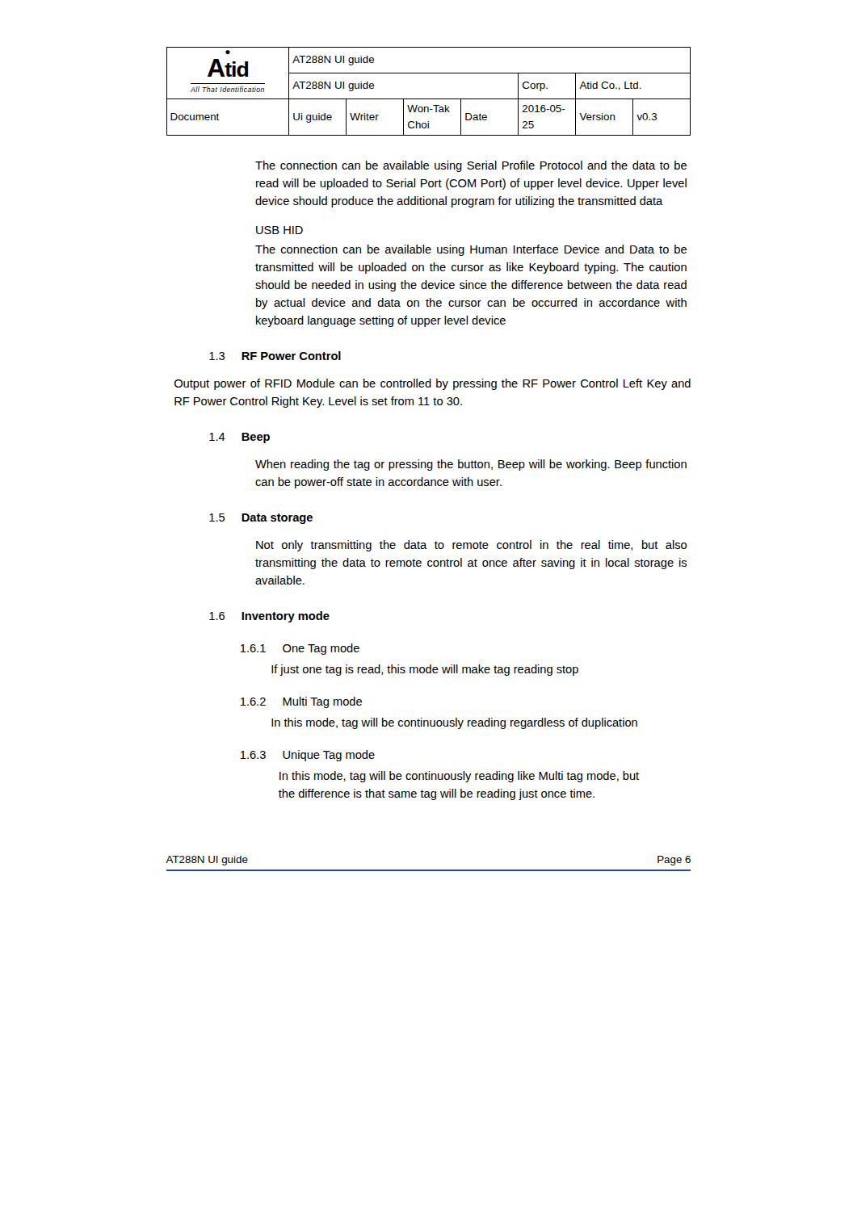| ● A tid All That Identification | AT288N UI guide |
| AT288N UI guide | Corp. | Atid Co., Ltd. |
| Document | Ui guide | Writer | Won-Tak Choi | Date | 2016-05-25 | Version | v0.3 |
The connection can be available using Serial Profile Protocol and the data to be read will be uploaded to Serial Port (COM Port) of upper level device. Upper level device should produce the additional program for utilizing the transmitted data
USB HID
The connection can be available using Human Interface Device and Data to be transmitted will be uploaded on the cursor as like Keyboard typing. The caution should be needed in using the device since the difference between the data read by actual device and data on the cursor can be occurred in accordance with keyboard language setting of upper level device
1.3 RF Power Control
Output power of RFID Module can be controlled by pressing the RF Power Control Left Key and RF Power Control Right Key. Level is set from 11 to 30.
1.4 Beep
When reading the tag or pressing the button, Beep will be working. Beep function can be power-off state in accordance with user.
1.5 Data storage
Not only transmitting the data to remote control in the real time, but also transmitting the data to remote control at once after saving it in local storage is available.
1.6 Inventory mode
1.6.1 One Tag mode
If just one tag is read, this mode will make tag reading stop
1.6.2 Multi Tag mode
In this mode, tag will be continuously reading regardless of duplication
1.6.3 Unique Tag mode
In this mode, tag will be continuously reading like Multi tag mode, but
the difference is that same tag will be reading just once time.
AT288N UI guide Page 6